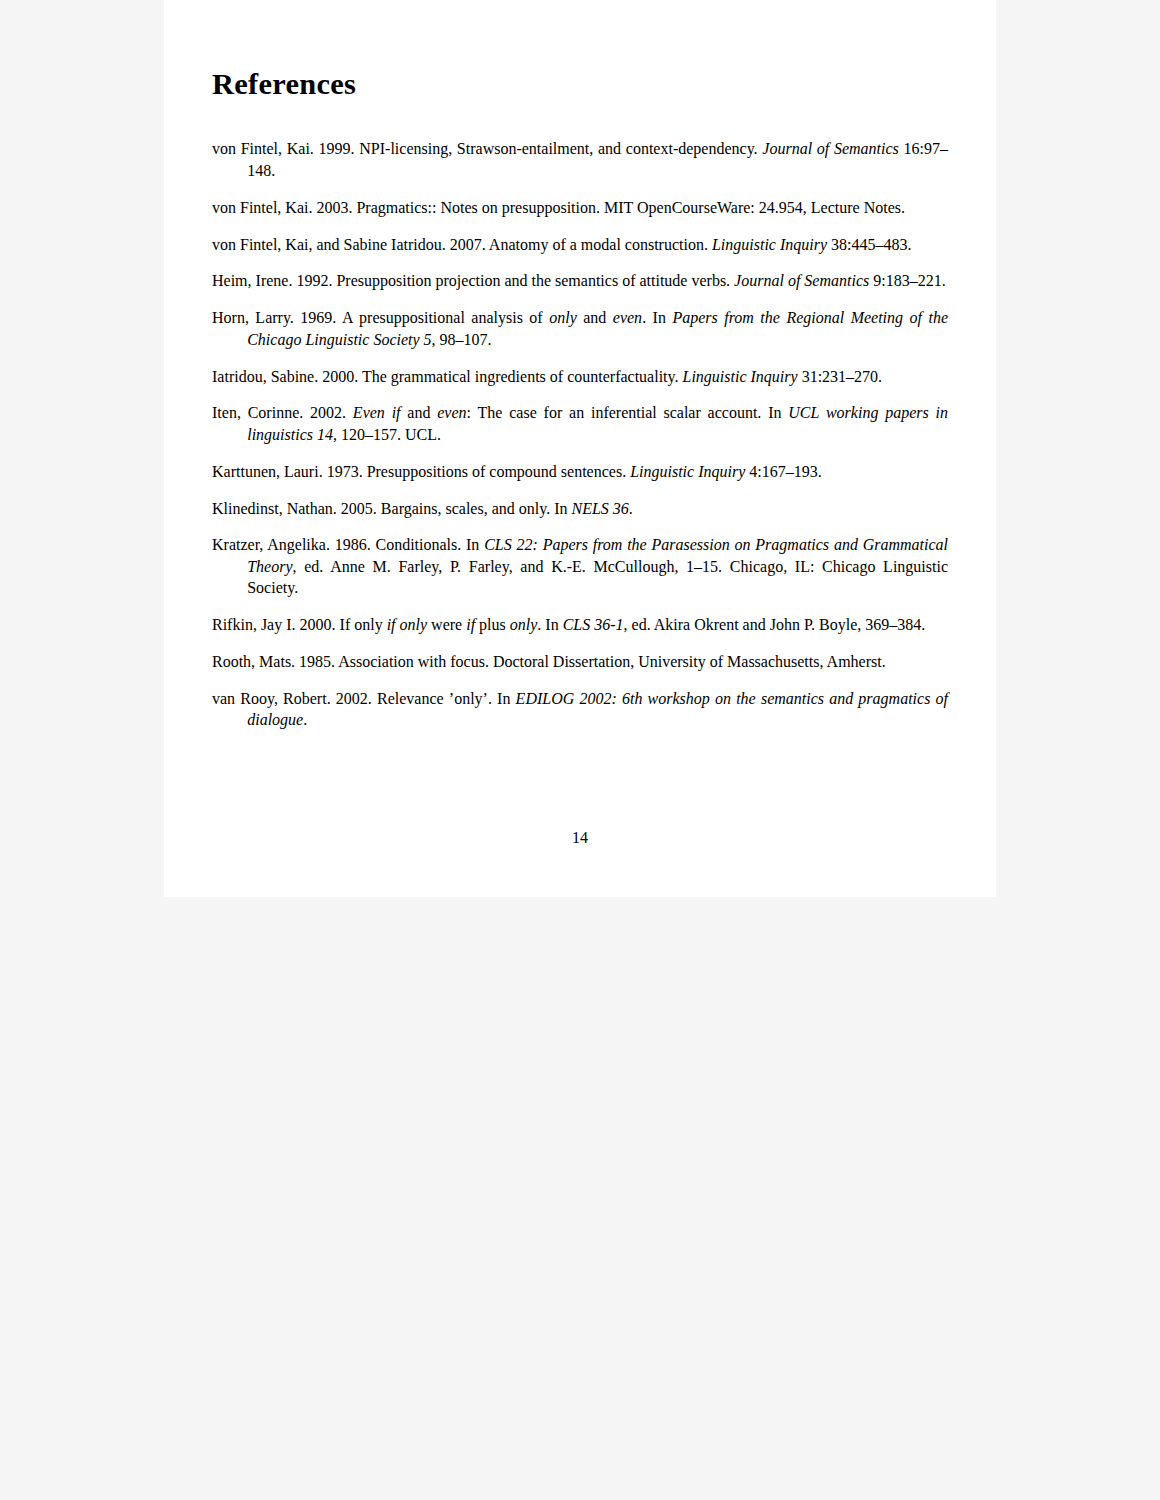References
von Fintel, Kai. 1999. NPI-licensing, Strawson-entailment, and context-dependency. Journal of Semantics 16:97–148.
von Fintel, Kai. 2003. Pragmatics:: Notes on presupposition. MIT OpenCourseWare: 24.954, Lecture Notes.
von Fintel, Kai, and Sabine Iatridou. 2007. Anatomy of a modal construction. Linguistic Inquiry 38:445–483.
Heim, Irene. 1992. Presupposition projection and the semantics of attitude verbs. Journal of Semantics 9:183–221.
Horn, Larry. 1969. A presuppositional analysis of only and even. In Papers from the Regional Meeting of the Chicago Linguistic Society 5, 98–107.
Iatridou, Sabine. 2000. The grammatical ingredients of counterfactuality. Linguistic Inquiry 31:231–270.
Iten, Corinne. 2002. Even if and even: The case for an inferential scalar account. In UCL working papers in linguistics 14, 120–157. UCL.
Karttunen, Lauri. 1973. Presuppositions of compound sentences. Linguistic Inquiry 4:167–193.
Klinedinst, Nathan. 2005. Bargains, scales, and only. In NELS 36.
Kratzer, Angelika. 1986. Conditionals. In CLS 22: Papers from the Parasession on Pragmatics and Grammatical Theory, ed. Anne M. Farley, P. Farley, and K.-E. McCullough, 1–15. Chicago, IL: Chicago Linguistic Society.
Rifkin, Jay I. 2000. If only if only were if plus only. In CLS 36-1, ed. Akira Okrent and John P. Boyle, 369–384.
Rooth, Mats. 1985. Association with focus. Doctoral Dissertation, University of Massachusetts, Amherst.
van Rooy, Robert. 2002. Relevance ’only’. In EDILOG 2002: 6th workshop on the semantics and pragmatics of dialogue.
14